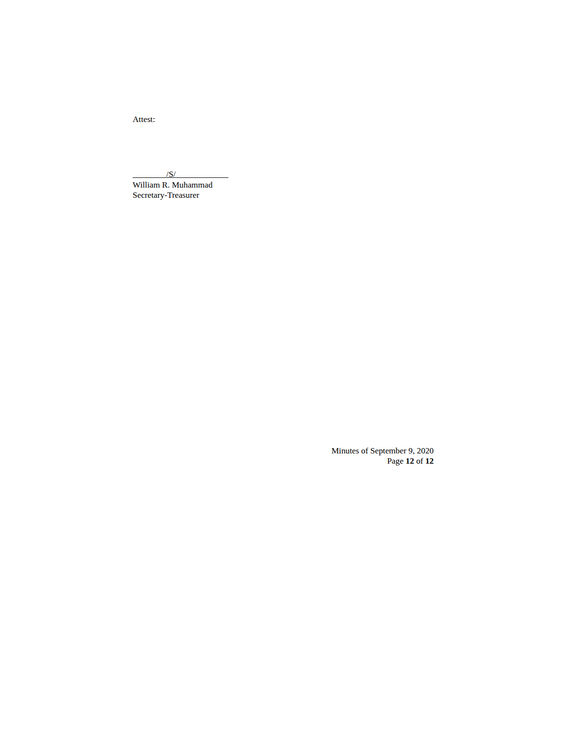Attest:
/S/
William R. Muhammad
Secretary-Treasurer
Minutes of September 9, 2020
Page 12 of 12